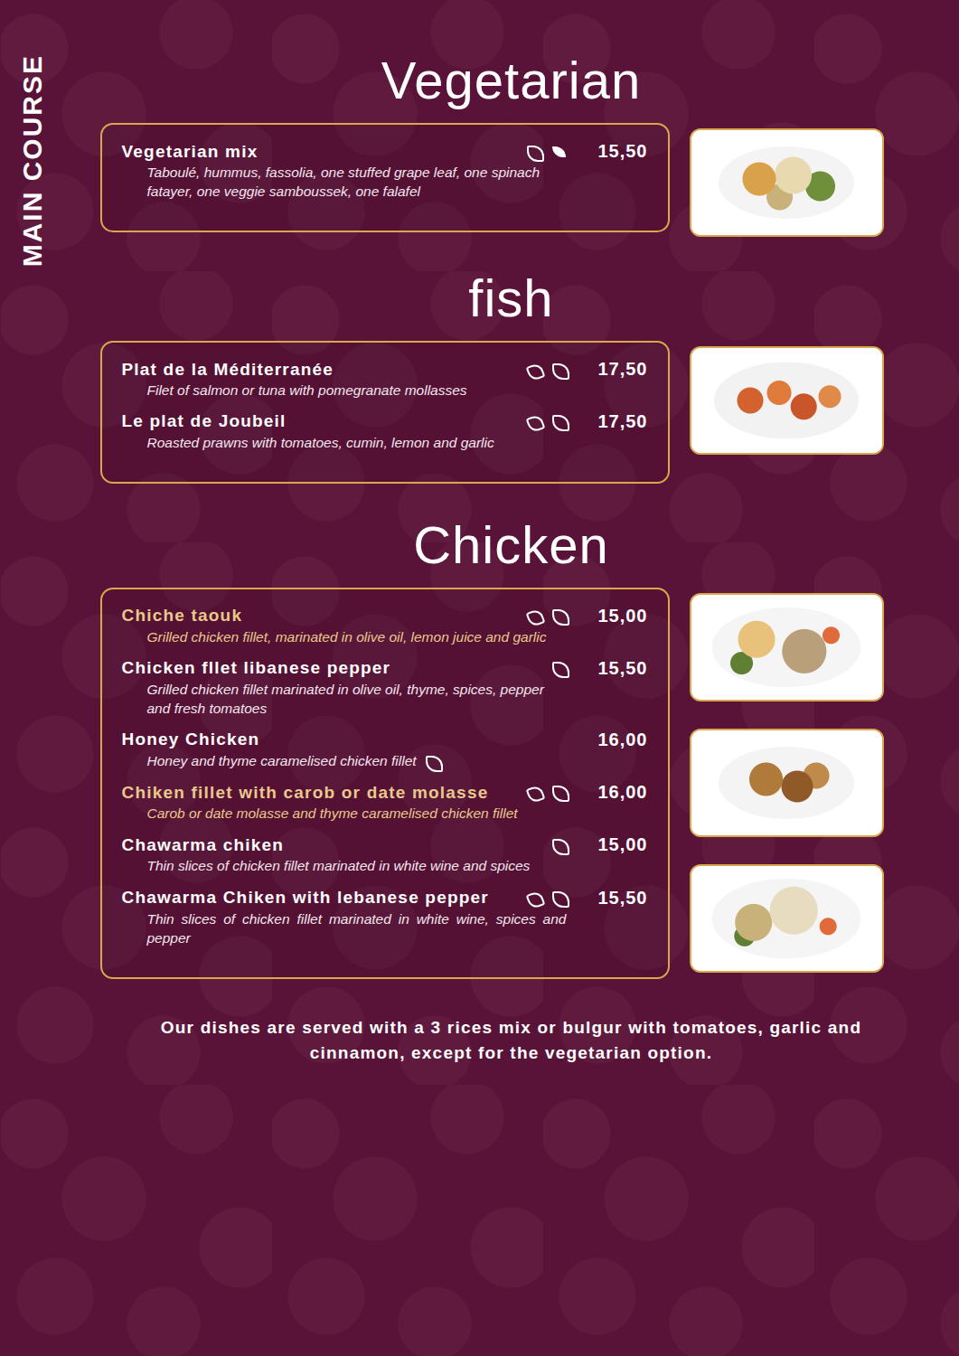Main Course
Vegetarian
Vegetarian mix 15,50
Taboulé, hummus, fassolia, one stuffed grape leaf, one spinach fatayer, one veggie samboussek, one falafel
fish
Plat de la Méditerranée 17,50
Filet of salmon or tuna with pomegranate mollasses
Le plat de Joubeil 17,50
Roasted prawns with tomatoes, cumin, lemon and garlic
Chicken
Chiche taouk 15,00
Grilled chicken fillet, marinated in olive oil, lemon juice and garlic
Chicken fllet libanese pepper 15,50
Grilled chicken fillet marinated in olive oil, thyme, spices, pepper and fresh tomatoes
Honey Chicken 16,00
Honey and thyme caramelised chicken fillet
Chiken fillet with carob or date molasse 16,00
Carob or date molasse and thyme caramelised chicken fillet
Chawarma chiken 15,00
Thin slices of chicken fillet marinated in white wine and spices
Chawarma Chiken with lebanese pepper 15,50
Thin slices of chicken fillet marinated in white wine, spices and pepper
Our dishes are served with a 3 rices mix or bulgur with tomatoes, garlic and cinnamon, except for the vegetarian option.